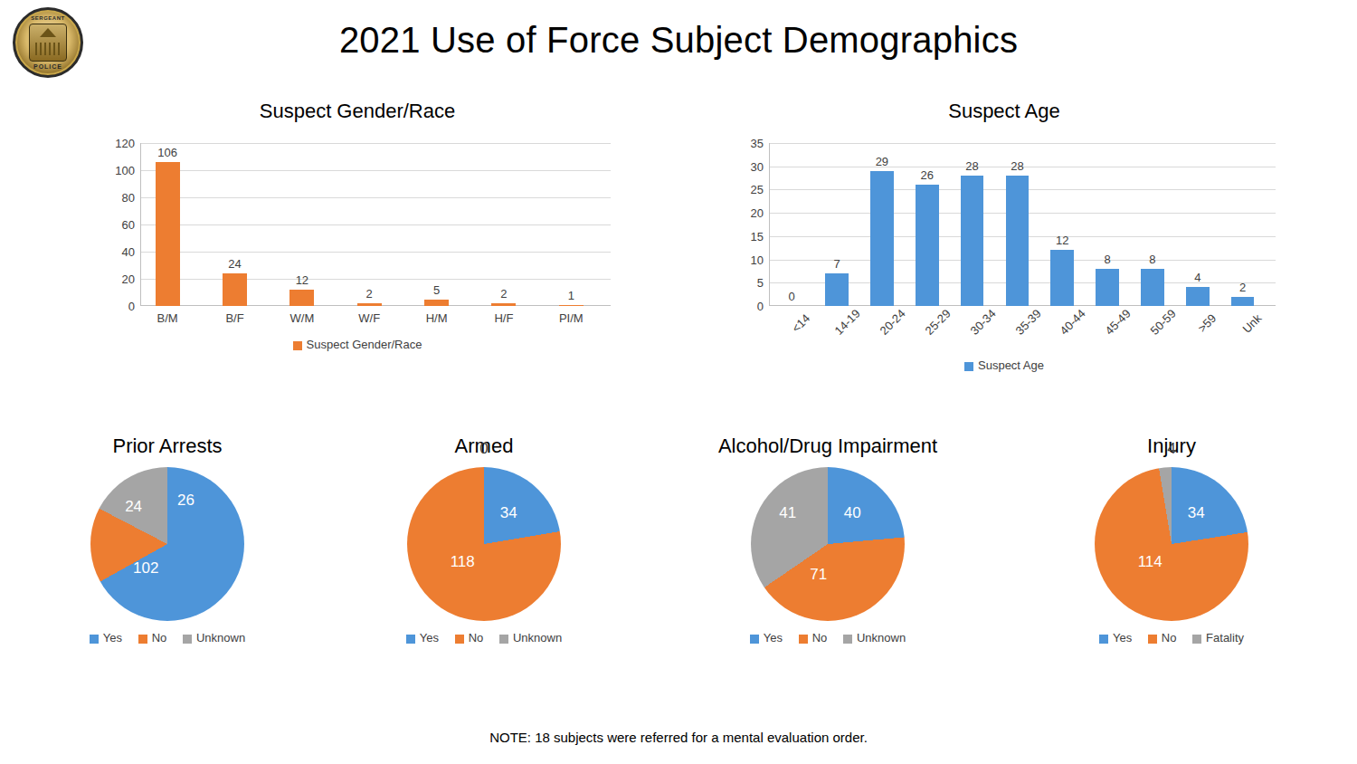Sergeant
Police
2021 Use of Force Subject Demographics
Suspect Gender/Race
120
100
80
60
40
20
0
106
B/M
24
B/F
12
W/M
2
W/F
5
H/M
2
H/F
1
PI/M
Suspect Gender/Race
Suspect Age
35
30
25
20
15
10
5
0
0
<14
7
14-19
29
20-24
26
25-29
28
30-34
28
35-39
12
40-44
8
45-49
8
50-59
4
>59
2
Unk
Suspect Age
Prior Arrests
102
24
26
Yes No Unknown
Armed
0
34
118
Yes No Unknown
Alcohol/Drug Impairment
40
71
41
Yes No Unknown
Injury
4
34
114
Yes No Fatality
NOTE: 18 subjects were referred for a mental evaluation order.